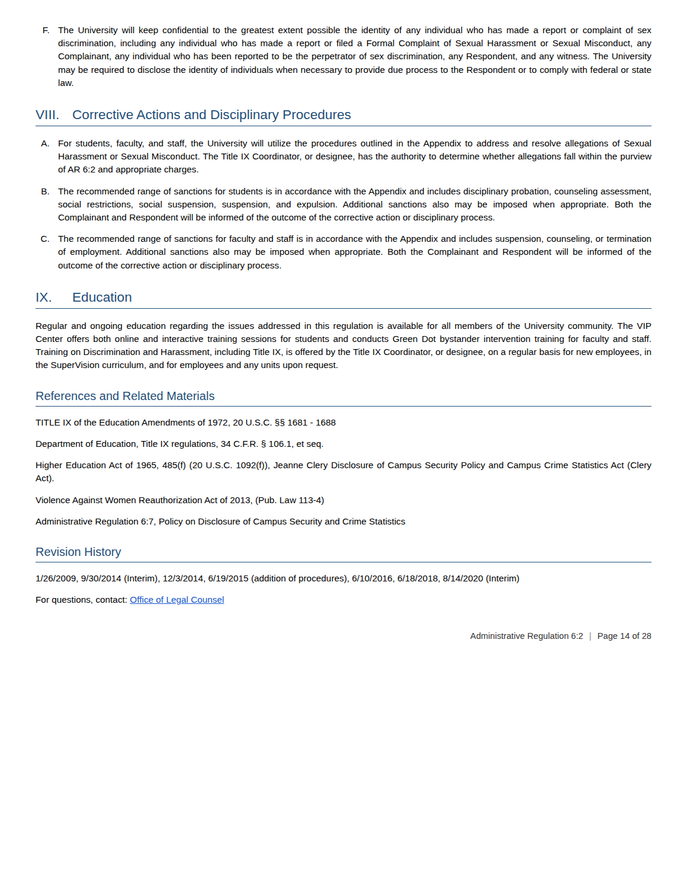The University will keep confidential to the greatest extent possible the identity of any individual who has made a report or complaint of sex discrimination, including any individual who has made a report or filed a Formal Complaint of Sexual Harassment or Sexual Misconduct, any Complainant, any individual who has been reported to be the perpetrator of sex discrimination, any Respondent, and any witness. The University may be required to disclose the identity of individuals when necessary to provide due process to the Respondent or to comply with federal or state law.
VIII. Corrective Actions and Disciplinary Procedures
For students, faculty, and staff, the University will utilize the procedures outlined in the Appendix to address and resolve allegations of Sexual Harassment or Sexual Misconduct. The Title IX Coordinator, or designee, has the authority to determine whether allegations fall within the purview of AR 6:2 and appropriate charges.
The recommended range of sanctions for students is in accordance with the Appendix and includes disciplinary probation, counseling assessment, social restrictions, social suspension, suspension, and expulsion. Additional sanctions also may be imposed when appropriate. Both the Complainant and Respondent will be informed of the outcome of the corrective action or disciplinary process.
The recommended range of sanctions for faculty and staff is in accordance with the Appendix and includes suspension, counseling, or termination of employment. Additional sanctions also may be imposed when appropriate. Both the Complainant and Respondent will be informed of the outcome of the corrective action or disciplinary process.
IX. Education
Regular and ongoing education regarding the issues addressed in this regulation is available for all members of the University community. The VIP Center offers both online and interactive training sessions for students and conducts Green Dot bystander intervention training for faculty and staff. Training on Discrimination and Harassment, including Title IX, is offered by the Title IX Coordinator, or designee, on a regular basis for new employees, in the SuperVision curriculum, and for employees and any units upon request.
References and Related Materials
TITLE IX of the Education Amendments of 1972, 20 U.S.C. §§ 1681 - 1688
Department of Education, Title IX regulations, 34 C.F.R. § 106.1, et seq.
Higher Education Act of 1965, 485(f) (20 U.S.C. 1092(f)), Jeanne Clery Disclosure of Campus Security Policy and Campus Crime Statistics Act (Clery Act).
Violence Against Women Reauthorization Act of 2013, (Pub. Law 113-4)
Administrative Regulation 6:7, Policy on Disclosure of Campus Security and Crime Statistics
Revision History
1/26/2009, 9/30/2014 (Interim), 12/3/2014, 6/19/2015 (addition of procedures), 6/10/2016, 6/18/2018, 8/14/2020 (Interim)
For questions, contact: Office of Legal Counsel
Administrative Regulation 6:2 | Page 14 of 28